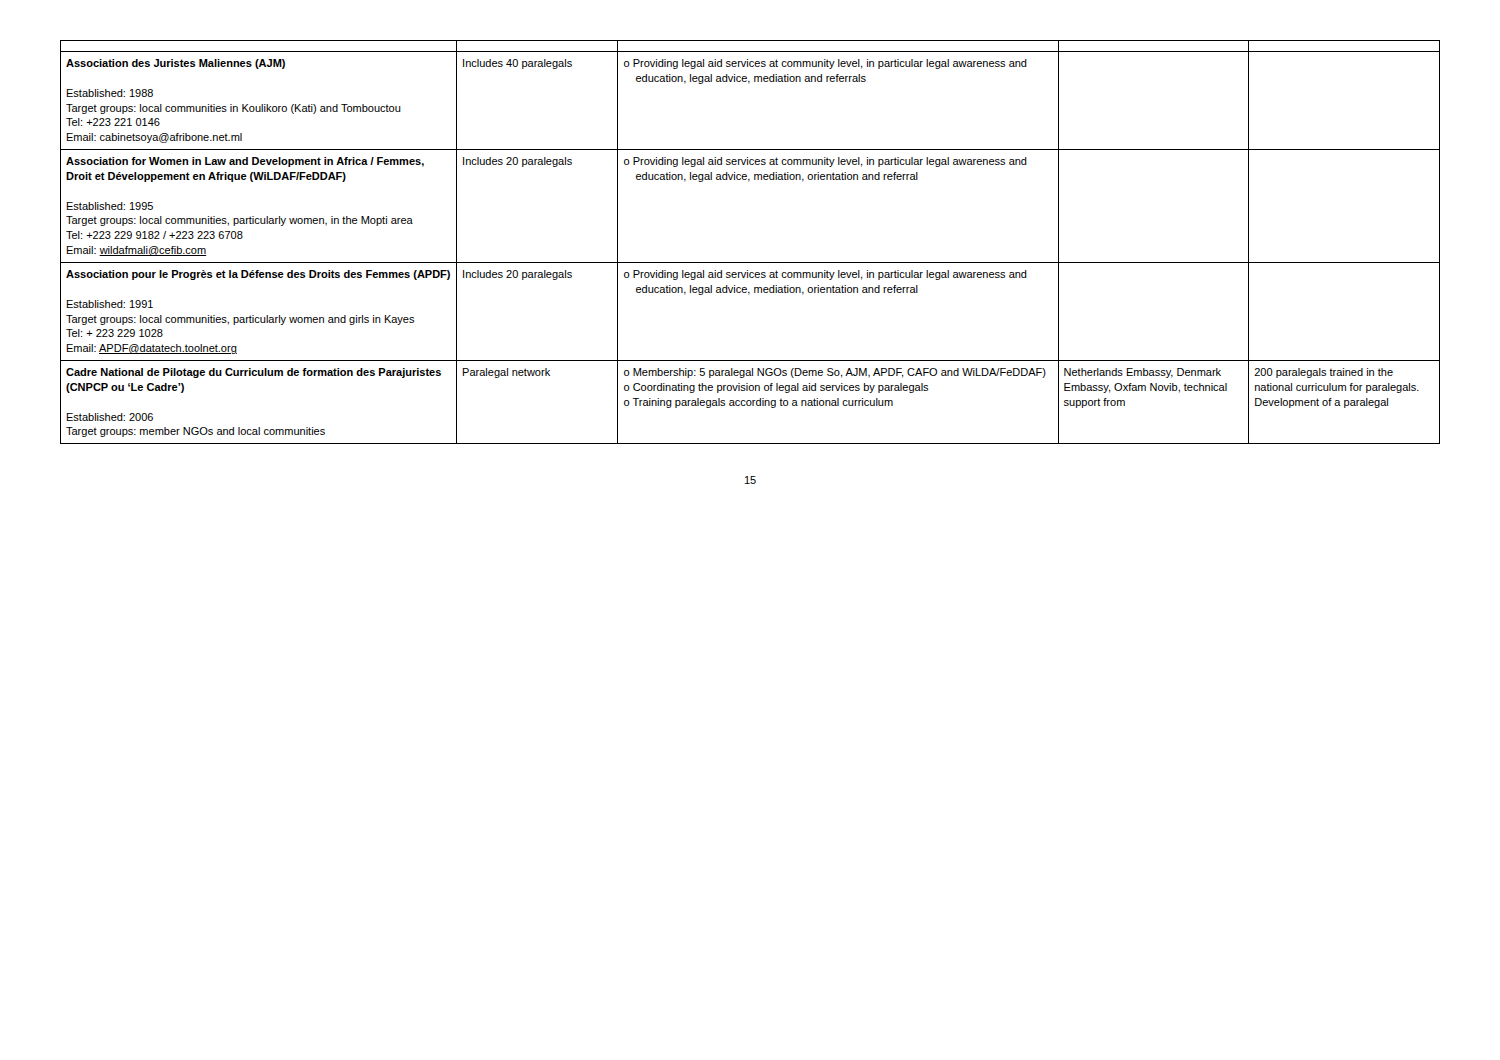| Association des Juristes Maliennes (AJM) Established: 1988 Target groups: local communities in Koulikoro (Kati) and Tombouctou Tel: +223 221 0146 Email: cabinetsoya@afribone.net.ml | Includes 40 paralegals | o Providing legal aid services at community level, in particular legal awareness and education, legal advice, mediation and referrals | | |
| Association for Women in Law and Development in Africa / Femmes, Droit et Développement en Afrique (WiLDAF/FeDDAF) Established: 1995 Target groups: local communities, particularly women, in the Mopti area Tel: +223 229 9182 / +223 223 6708 Email: wildafmali@cefib.com | Includes 20 paralegals | o Providing legal aid services at community level, in particular legal awareness and education, legal advice, mediation, orientation and referral | | |
| Association pour le Progrès et la Défense des Droits des Femmes (APDF) Established: 1991 Target groups: local communities, particularly women and girls in Kayes Tel: + 223 229 1028 Email: APDF@datatech.toolnet.org | Includes 20 paralegals | o Providing legal aid services at community level, in particular legal awareness and education, legal advice, mediation, orientation and referral | | |
| Cadre National de Pilotage du Curriculum de formation des Parajuristes (CNPCP ou ‘Le Cadre’) Established: 2006 Target groups: member NGOs and local communities | Paralegal network | o Membership: 5 paralegal NGOs (Deme So, AJM, APDF, CAFO and WiLDA/FeDDAF) o Coordinating the provision of legal aid services by paralegals o Training paralegals according to a national curriculum | Netherlands Embassy, Denmark Embassy, Oxfam Novib, technical support from | 200 paralegals trained in the national curriculum for paralegals. Development of a paralegal |
15